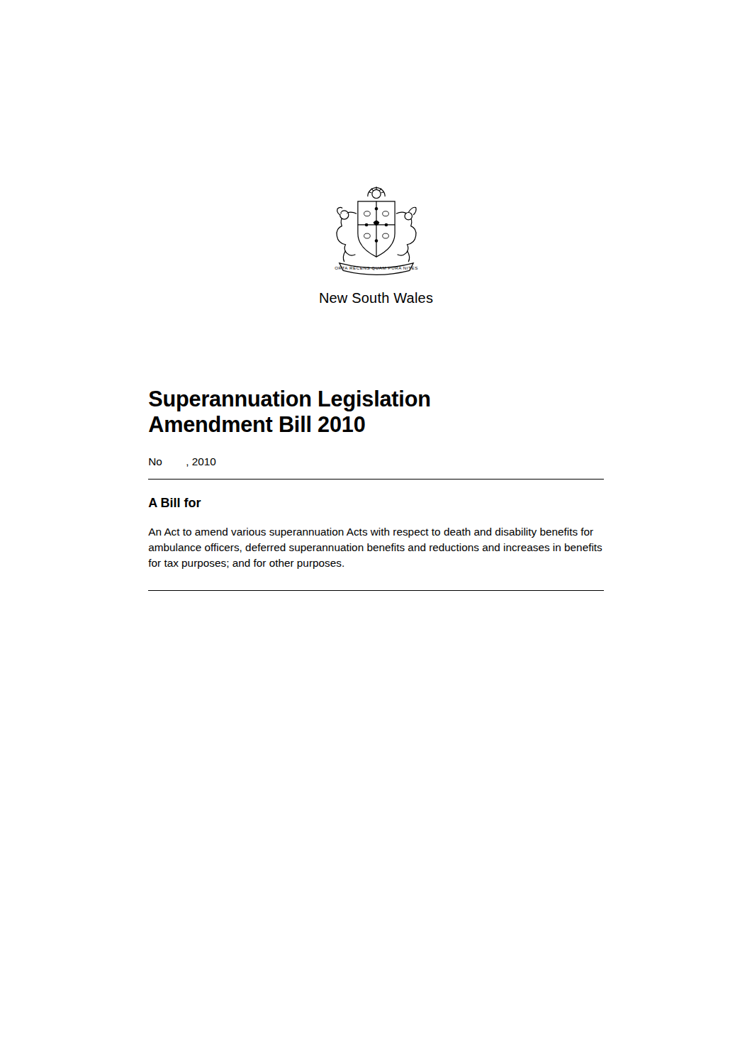ORTA RECENS QUAM PURA NITES
New South Wales
Superannuation Legislation
Amendment Bill 2010
No, 2010
A Bill for
An Act to amend various superannuation Acts with respect to death and disability benefits for ambulance officers, deferred superannuation benefits and reductions and increases in benefits for tax purposes; and for other purposes.